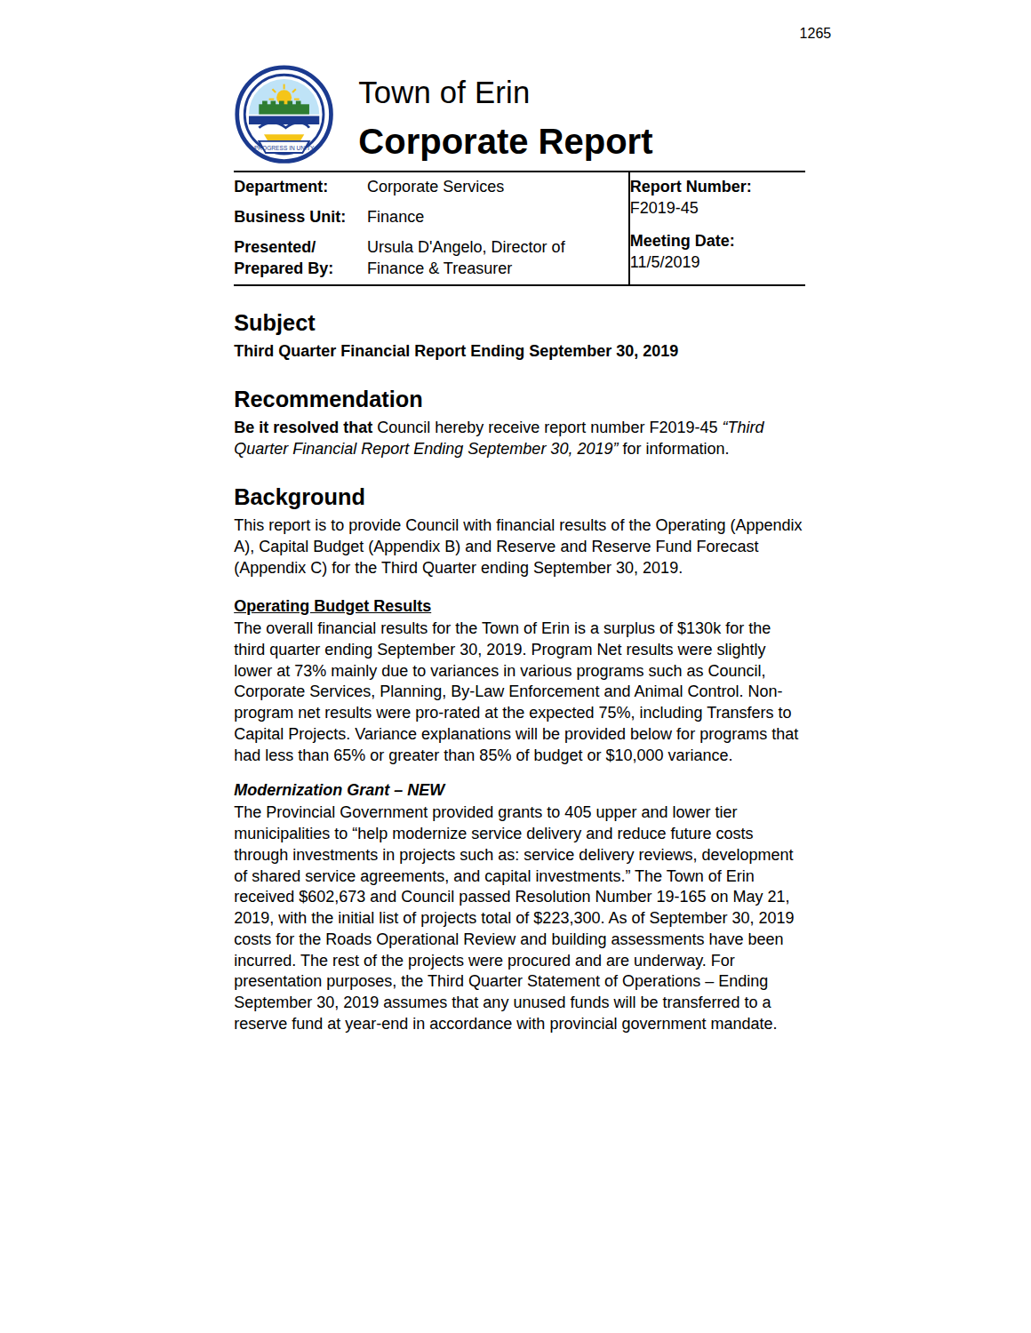1265
PROGRESS IN UNITY
Town of Erin
Corporate Report
| Department: | Corporate Services | Report Number: F2019-45 Meeting Date: 11/5/2019 |
| Business Unit: | Finance |
| Presented/ Prepared By: | Ursula D'Angelo, Director of Finance & Treasurer |
Subject
Third Quarter Financial Report Ending September 30, 2019
Recommendation
Be it resolved that Council hereby receive report number F2019-45 “Third Quarter Financial Report Ending September 30, 2019” for information.
Background
This report is to provide Council with financial results of the Operating (Appendix A), Capital Budget (Appendix B) and Reserve and Reserve Fund Forecast (Appendix C) for the Third Quarter ending September 30, 2019.
Operating Budget Results
The overall financial results for the Town of Erin is a surplus of $130k for the third quarter ending September 30, 2019. Program Net results were slightly lower at 73% mainly due to variances in various programs such as Council, Corporate Services, Planning, By-Law Enforcement and Animal Control. Non-program net results were pro-rated at the expected 75%, including Transfers to Capital Projects. Variance explanations will be provided below for programs that had less than 65% or greater than 85% of budget or $10,000 variance.
Modernization Grant – NEW
The Provincial Government provided grants to 405 upper and lower tier municipalities to “help modernize service delivery and reduce future costs through investments in projects such as: service delivery reviews, development of shared service agreements, and capital investments.” The Town of Erin received $602,673 and Council passed Resolution Number 19-165 on May 21, 2019, with the initial list of projects total of $223,300. As of September 30, 2019 costs for the Roads Operational Review and building assessments have been incurred. The rest of the projects were procured and are underway. For presentation purposes, the Third Quarter Statement of Operations – Ending September 30, 2019 assumes that any unused funds will be transferred to a reserve fund at year-end in accordance with provincial government mandate.